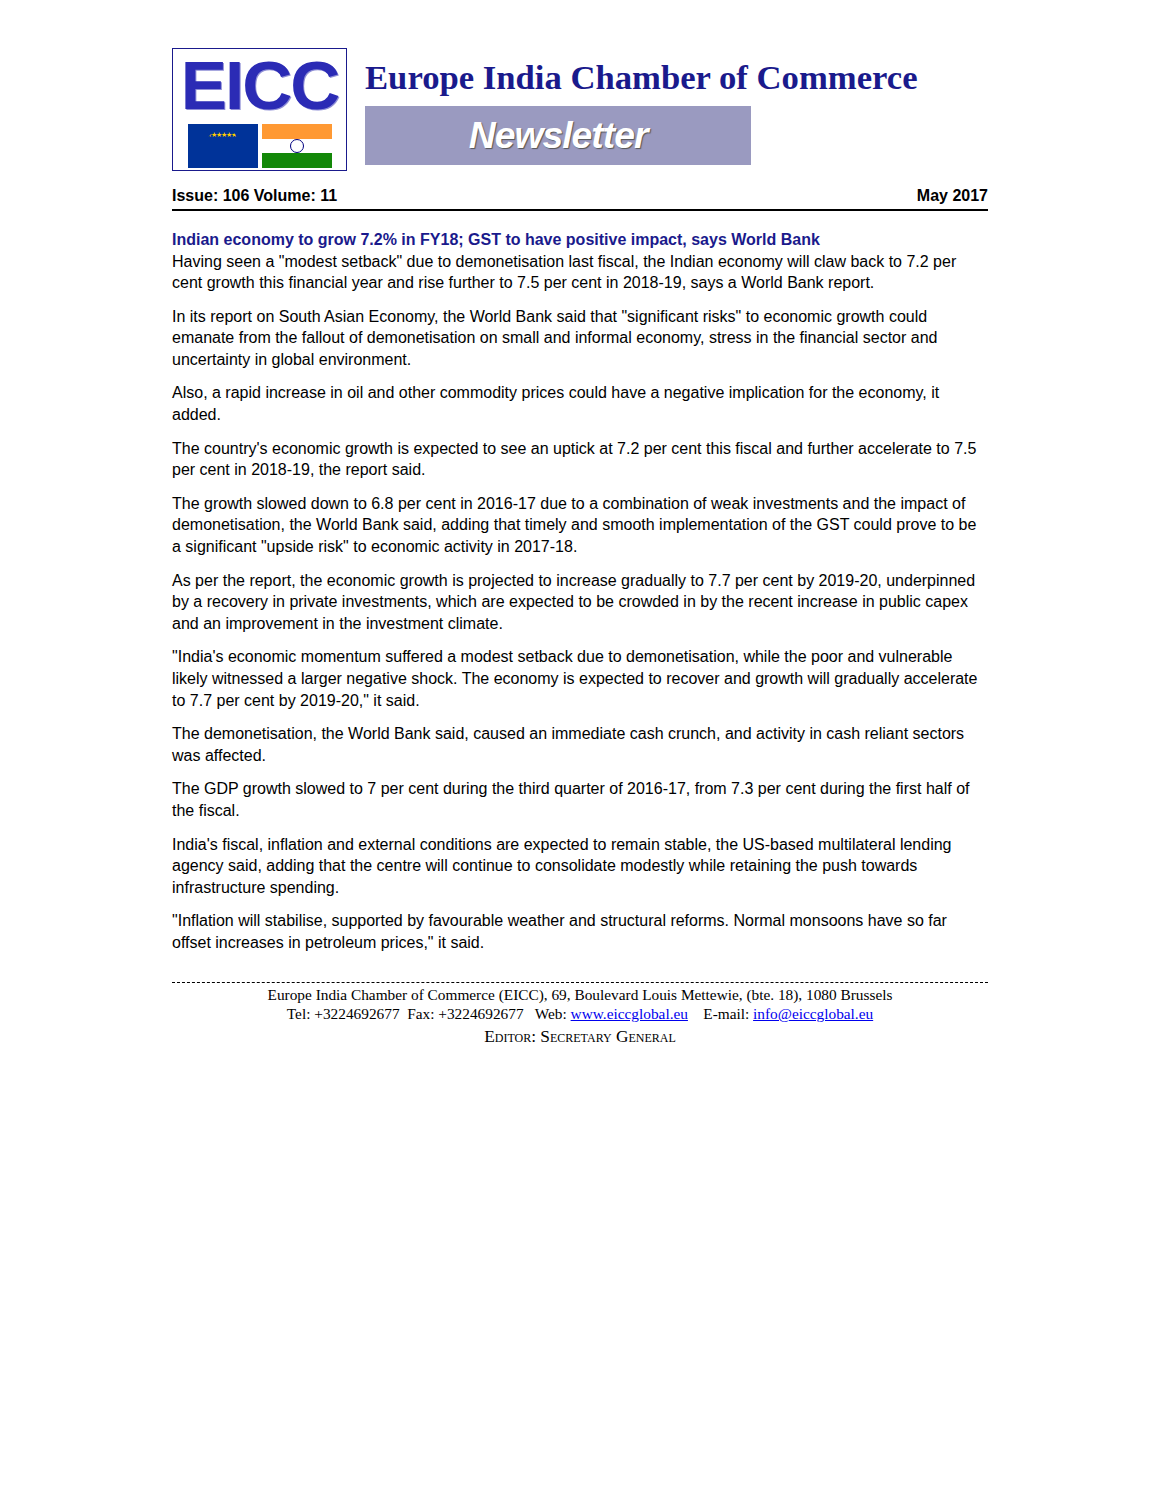EICC
Europe India Chamber of Commerce
Newsletter
Issue: 106 Volume: 11 May 2017
Indian economy to grow 7.2% in FY18; GST to have positive impact, says World Bank
Having seen a "modest setback" due to demonetisation last fiscal, the Indian economy will claw back to 7.2 per cent growth this financial year and rise further to 7.5 per cent in 2018-19, says a World Bank report.
In its report on South Asian Economy, the World Bank said that "significant risks" to economic growth could emanate from the fallout of demonetisation on small and informal economy, stress in the financial sector and uncertainty in global environment.
Also, a rapid increase in oil and other commodity prices could have a negative implication for the economy, it added.
The country's economic growth is expected to see an uptick at 7.2 per cent this fiscal and further accelerate to 7.5 per cent in 2018-19, the report said.
The growth slowed down to 6.8 per cent in 2016-17 due to a combination of weak investments and the impact of demonetisation, the World Bank said, adding that timely and smooth implementation of the GST could prove to be a significant "upside risk" to economic activity in 2017-18.
As per the report, the economic growth is projected to increase gradually to 7.7 per cent by 2019-20, underpinned by a recovery in private investments, which are expected to be crowded in by the recent increase in public capex and an improvement in the investment climate.
"India's economic momentum suffered a modest setback due to demonetisation, while the poor and vulnerable likely witnessed a larger negative shock. The economy is expected to recover and growth will gradually accelerate to 7.7 per cent by 2019-20," it said.
The demonetisation, the World Bank said, caused an immediate cash crunch, and activity in cash reliant sectors was affected.
The GDP growth slowed to 7 per cent during the third quarter of 2016-17, from 7.3 per cent during the first half of the fiscal.
India's fiscal, inflation and external conditions are expected to remain stable, the US-based multilateral lending agency said, adding that the centre will continue to consolidate modestly while retaining the push towards infrastructure spending.
"Inflation will stabilise, supported by favourable weather and structural reforms. Normal monsoons have so far offset increases in petroleum prices," it said.
Europe India Chamber of Commerce (EICC), 69, Boulevard Louis Mettewie, (bte. 18), 1080 Brussels
Tel: +3224692677 Fax: +3224692677 Web: www.eiccglobal.eu E-mail: info@eiccglobal.eu
Editor: Secretary General